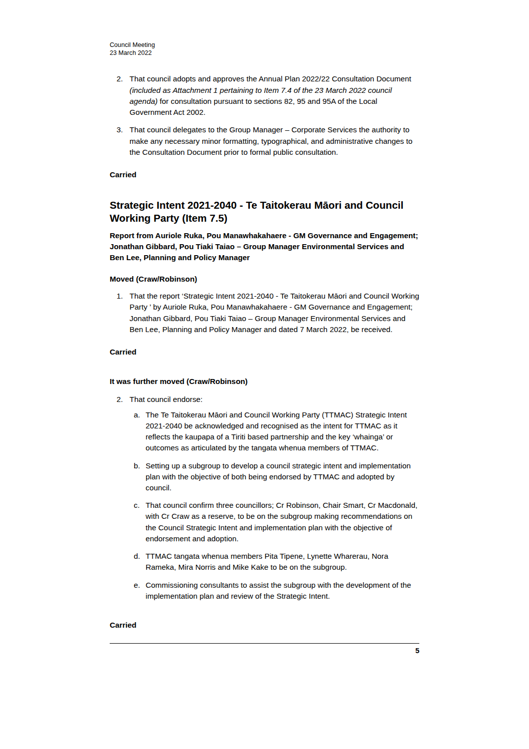Council Meeting
23 March 2022
2. That council adopts and approves the Annual Plan 2022/22 Consultation Document (included as Attachment 1 pertaining to Item 7.4 of the 23 March 2022 council agenda) for consultation pursuant to sections 82, 95 and 95A of the Local Government Act 2002.
3. That council delegates to the Group Manager – Corporate Services the authority to make any necessary minor formatting, typographical, and administrative changes to the Consultation Document prior to formal public consultation.
Carried
Strategic Intent 2021-2040 - Te Taitokerau Māori and Council Working Party (Item 7.5)
Report from Auriole Ruka, Pou Manawhakahaere - GM Governance and Engagement; Jonathan Gibbard, Pou Tiaki Taiao – Group Manager Environmental Services and Ben Lee, Planning and Policy Manager
Moved (Craw/Robinson)
1. That the report ‘Strategic Intent 2021-2040 - Te Taitokerau Māori and Council Working Party ’ by Auriole Ruka, Pou Manawhakahaere - GM Governance and Engagement; Jonathan Gibbard, Pou Tiaki Taiao – Group Manager Environmental Services and Ben Lee, Planning and Policy Manager and dated 7 March 2022, be received.
Carried
It was further moved (Craw/Robinson)
2. That council endorse:
a. The Te Taitokerau Māori and Council Working Party (TTMAC) Strategic Intent 2021-2040 be acknowledged and recognised as the intent for TTMAC as it reflects the kaupapa of a Tiriti based partnership and the key ‘whainga’ or outcomes as articulated by the tangata whenua members of TTMAC.
b. Setting up a subgroup to develop a council strategic intent and implementation plan with the objective of both being endorsed by TTMAC and adopted by council.
c. That council confirm three councillors; Cr Robinson, Chair Smart, Cr Macdonald, with Cr Craw as a reserve, to be on the subgroup making recommendations on the Council Strategic Intent and implementation plan with the objective of endorsement and adoption.
d. TTMAC tangata whenua members Pita Tipene, Lynette Wharerau, Nora Rameka, Mira Norris and Mike Kake to be on the subgroup.
e. Commissioning consultants to assist the subgroup with the development of the implementation plan and review of the Strategic Intent.
Carried
5